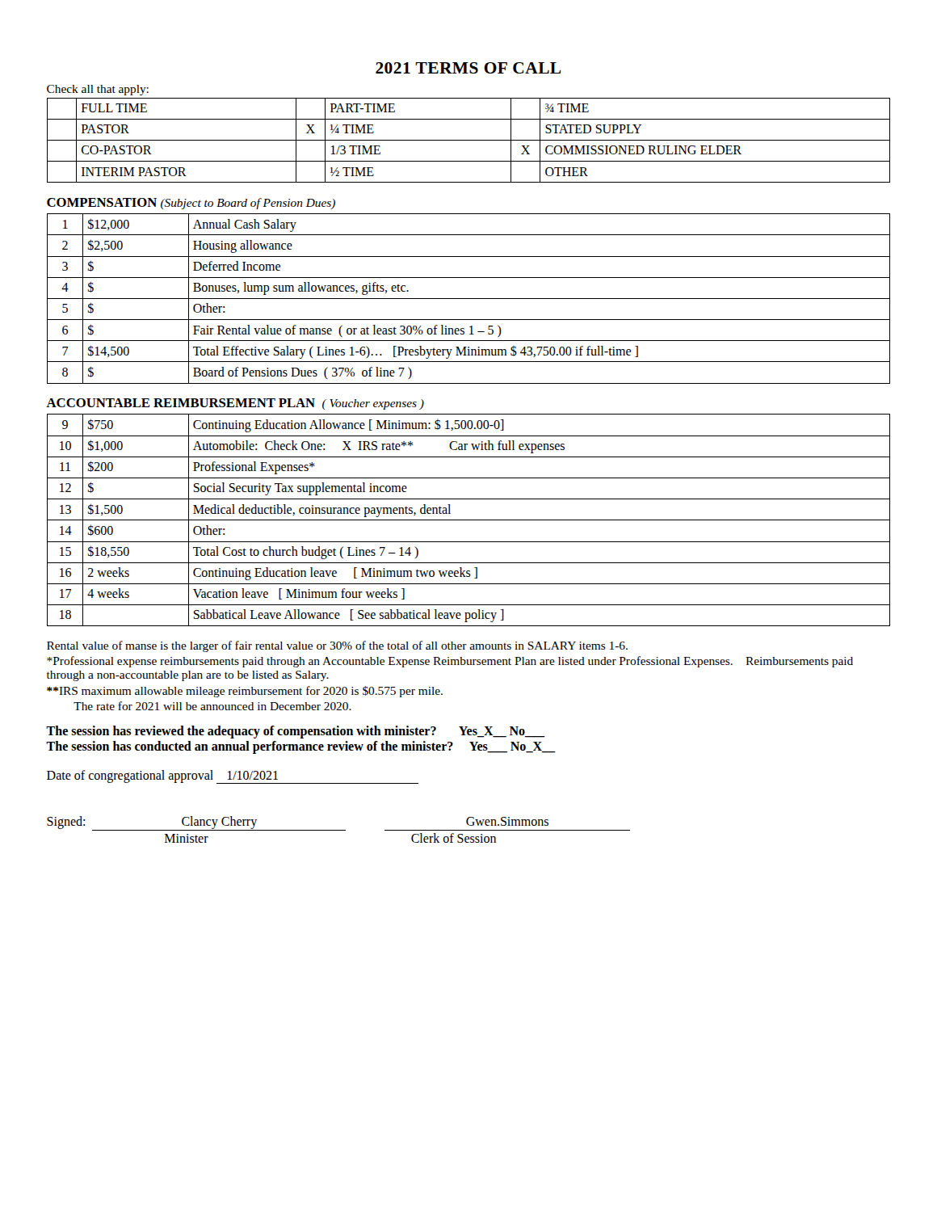2021 TERMS OF CALL
Check all that apply:
| | FULL TIME | | PART-TIME | | ¾ TIME |
| | PASTOR | X | ¼ TIME | | STATED SUPPLY |
| | CO-PASTOR | | 1/3 TIME | X | COMMISSIONED RULING ELDER |
| | INTERIM PASTOR | | ½ TIME | | OTHER |
COMPENSATION (Subject to Board of Pension Dues)
| 1 | $12,000 | Annual Cash Salary |
| 2 | $2,500 | Housing allowance |
| 3 | $ | Deferred Income |
| 4 | $ | Bonuses, lump sum allowances, gifts, etc. |
| 5 | $ | Other: |
| 6 | $ | Fair Rental value of manse ( or at least 30% of lines 1 – 5 ) |
| 7 | $14,500 | Total Effective Salary ( Lines 1-6)… [Presbytery Minimum $ 43,750.00 if full-time ] |
| 8 | $ | Board of Pensions Dues ( 37% of line 7 ) |
ACCOUNTABLE REIMBURSEMENT PLAN ( Voucher expenses )
| 9 | $750 | Continuing Education Allowance [ Minimum: $ 1,500.00-0] |
| 10 | $1,000 | Automobile: Check One: X IRS rate** Car with full expenses |
| 11 | $200 | Professional Expenses* |
| 12 | $ | Social Security Tax supplemental income |
| 13 | $1,500 | Medical deductible, coinsurance payments, dental |
| 14 | $600 | Other: |
| 15 | $18,550 | Total Cost to church budget ( Lines 7 – 14 ) |
| 16 | 2 weeks | Continuing Education leave [ Minimum two weeks ] |
| 17 | 4 weeks | Vacation leave [ Minimum four weeks ] |
| 18 | | Sabbatical Leave Allowance [ See sabbatical leave policy ] |
Rental value of manse is the larger of fair rental value or 30% of the total of all other amounts in SALARY items 1-6.
*Professional expense reimbursements paid through an Accountable Expense Reimbursement Plan are listed under Professional Expenses. Reimbursements paid through a non-accountable plan are to be listed as Salary.
**IRS maximum allowable mileage reimbursement for 2020 is $0.575 per mile.
The rate for 2021 will be announced in December 2020.
The session has reviewed the adequacy of compensation with minister? Yes_X__ No___
The session has conducted an annual performance review of the minister? Yes___ No_X__
Date of congregational approval 1/10/2021
Signed: Clancy Cherry Gwen.Simmons
Minister Clerk of Session